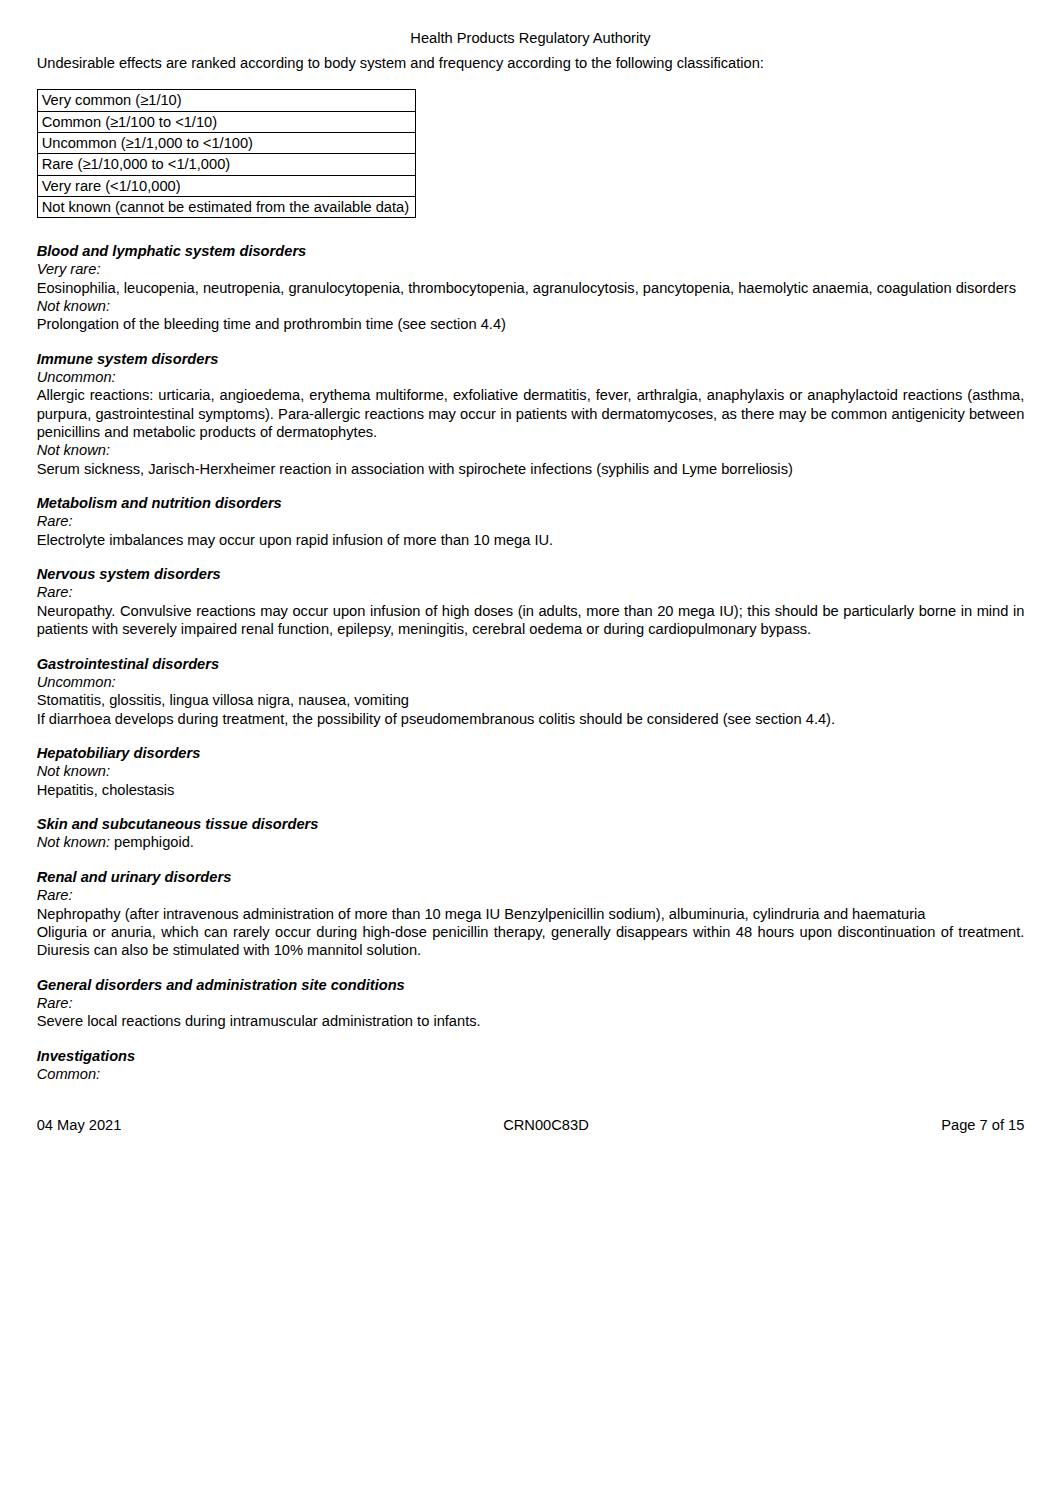Health Products Regulatory Authority
Undesirable effects are ranked according to body system and frequency according to the following classification:
| Very common (≥1/10) |
| Common (≥1/100 to <1/10) |
| Uncommon (≥1/1,000 to <1/100) |
| Rare (≥1/10,000 to <1/1,000) |
| Very rare (<1/10,000) |
| Not known (cannot be estimated from the available data) |
Blood and lymphatic system disorders
Very rare:
Eosinophilia, leucopenia, neutropenia, granulocytopenia, thrombocytopenia, agranulocytosis, pancytopenia, haemolytic anaemia, coagulation disorders
Not known:
Prolongation of the bleeding time and prothrombin time (see section 4.4)
Immune system disorders
Uncommon:
Allergic reactions: urticaria, angioedema, erythema multiforme, exfoliative dermatitis, fever, arthralgia, anaphylaxis or anaphylactoid reactions (asthma, purpura, gastrointestinal symptoms). Para-allergic reactions may occur in patients with dermatomycoses, as there may be common antigenicity between penicillins and metabolic products of dermatophytes.
Not known:
Serum sickness, Jarisch-Herxheimer reaction in association with spirochete infections (syphilis and Lyme borreliosis)
Metabolism and nutrition disorders
Rare:
Electrolyte imbalances may occur upon rapid infusion of more than 10 mega IU.
Nervous system disorders
Rare:
Neuropathy. Convulsive reactions may occur upon infusion of high doses (in adults, more than 20 mega IU); this should be particularly borne in mind in patients with severely impaired renal function, epilepsy, meningitis, cerebral oedema or during cardiopulmonary bypass.
Gastrointestinal disorders
Uncommon:
Stomatitis, glossitis, lingua villosa nigra, nausea, vomiting
If diarrhoea develops during treatment, the possibility of pseudomembranous colitis should be considered (see section 4.4).
Hepatobiliary disorders
Not known:
Hepatitis, cholestasis
Skin and subcutaneous tissue disorders
Not known: pemphigoid.
Renal and urinary disorders
Rare:
Nephropathy (after intravenous administration of more than 10 mega IU Benzylpenicillin sodium), albuminuria, cylindruria and haematuria
Oliguria or anuria, which can rarely occur during high-dose penicillin therapy, generally disappears within 48 hours upon discontinuation of treatment. Diuresis can also be stimulated with 10% mannitol solution.
General disorders and administration site conditions
Rare:
Severe local reactions during intramuscular administration to infants.
Investigations
Common:
04 May 2021 CRN00C83D Page 7 of 15